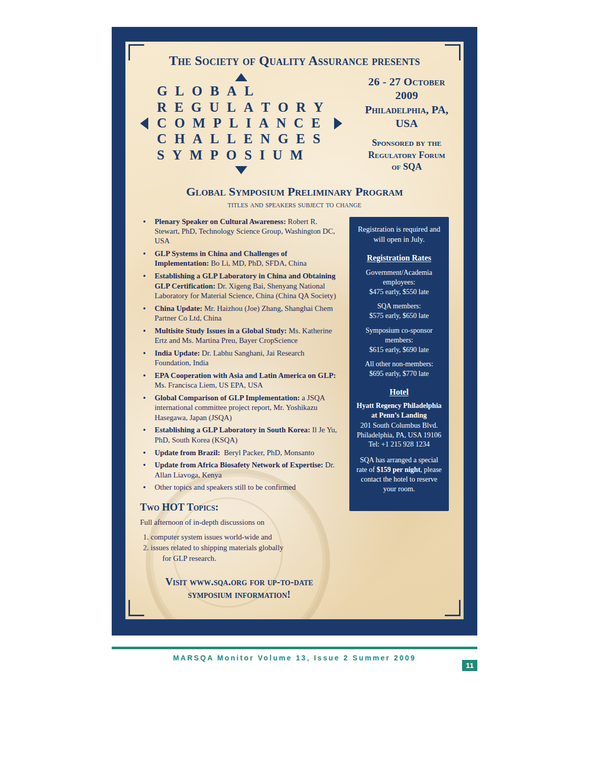The Society of Quality Assurance presents
G L O B A L
R E G U L A T O R Y
C O M P L I A N C E
C H A L L E N G E S
S Y M P O S I U M
26 - 27 October 2009
Philadelphia, PA, USA
Sponsored by the
Regulatory Forum of SQA
Global Symposium Preliminary Program
titles and speakers subject to change
Plenary Speaker on Cultural Awareness: Robert R. Stewart, PhD, Technology Science Group, Washington DC, USA
GLP Systems in China and Challenges of Implementation: Bo Li, MD, PhD, SFDA, China
Establishing a GLP Laboratory in China and Obtaining GLP Certification: Dr. Xigeng Bai, Shenyang National Laboratory for Material Science, China (China QA Society)
China Update: Mr. Haizhou (Joe) Zhang, Shanghai Chem Partner Co Ltd, China
Multisite Study Issues in a Global Study: Ms. Katherine Ertz and Ms. Martina Preu, Bayer CropScience
India Update: Dr. Labhu Sanghani, Jai Research Foundation, India
EPA Cooperation with Asia and Latin America on GLP: Ms. Francisca Liem, US EPA, USA
Global Comparison of GLP Implementation: a JSQA international committee project report, Mr. Yoshikazu Hasegawa, Japan (JSQA)
Establishing a GLP Laboratory in South Korea: Il Je Yu, PhD, South Korea (KSQA)
Update from Brazil: Beryl Packer, PhD, Monsanto
Update from Africa Biosafety Network of Expertise: Dr. Allan Liavoga, Kenya
Other topics and speakers still to be confirmed
Two HOT Topics:
Full afternoon of in-depth discussions on
computer system issues world-wide and
issues related to shipping materials globally
for GLP research.
Visit www.sqa.org for up-to-date symposium information!
Registration is required and will open in July.
Registration Rates
Government/Academia employees: $475 early, $550 late
SQA members: $575 early, $650 late
Symposium co-sponsor members: $615 early, $690 late
All other non-members: $695 early, $770 late
Hotel
Hyatt Regency Philadelphia at Penn’s Landing
201 South Columbus Blvd.
Philadelphia, PA, USA 19106
Tel: +1 215 928 1234
SQA has arranged a special rate of $159 per night, please contact the hotel to reserve your room.
MARSQA Monitor Volume 13, Issue 2 Summer 2009
11